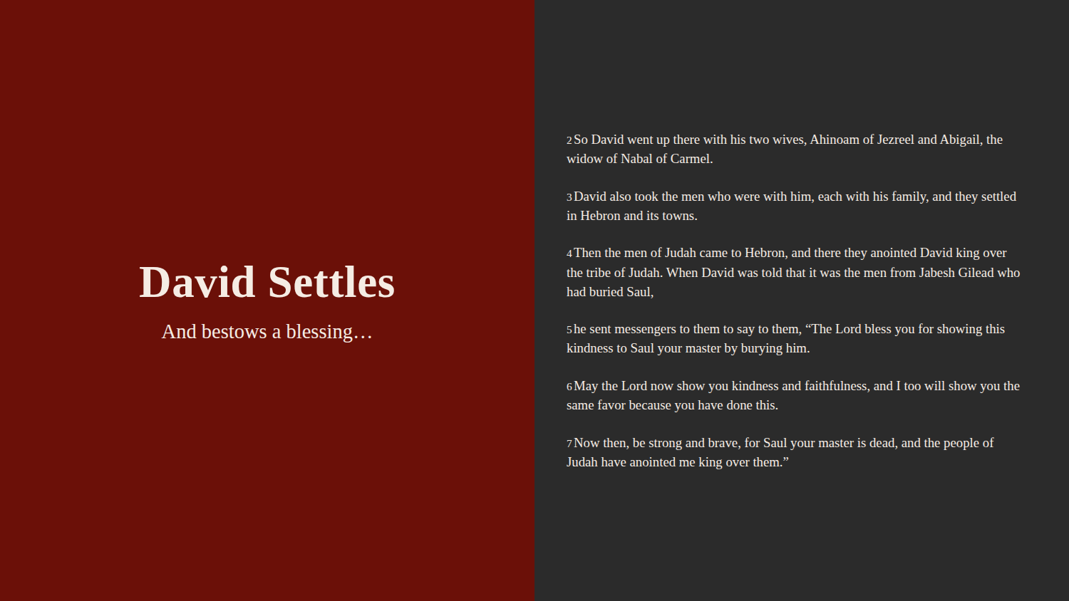David Settles
And bestows a blessing…
2 So David went up there with his two wives, Ahinoam of Jezreel and Abigail, the widow of Nabal of Carmel.
3 David also took the men who were with him, each with his family, and they settled in Hebron and its towns.
4 Then the men of Judah came to Hebron, and there they anointed David king over the tribe of Judah. When David was told that it was the men from Jabesh Gilead who had buried Saul,
5he sent messengers to them to say to them, “The Lord bless you for showing this kindness to Saul your master by burying him.
6 May the Lord now show you kindness and faithfulness, and I too will show you the same favor because you have done this.
7 Now then, be strong and brave, for Saul your master is dead, and the people of Judah have anointed me king over them.”